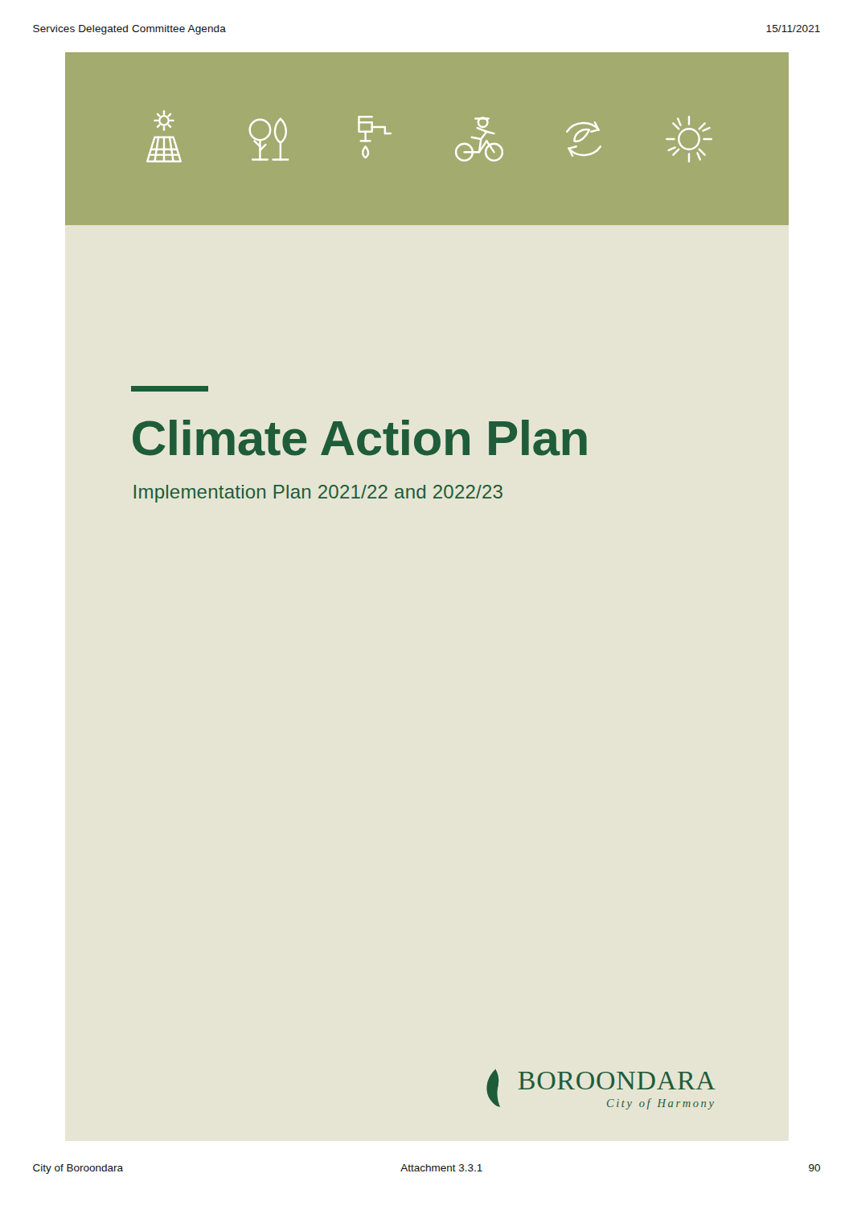Services Delegated Committee Agenda 15/11/2021
Climate Action Plan
Implementation Plan 2021/22 and 2022/23
Boroondara
City of Harmony
City of Boroondara Attachment 3.3.1 90